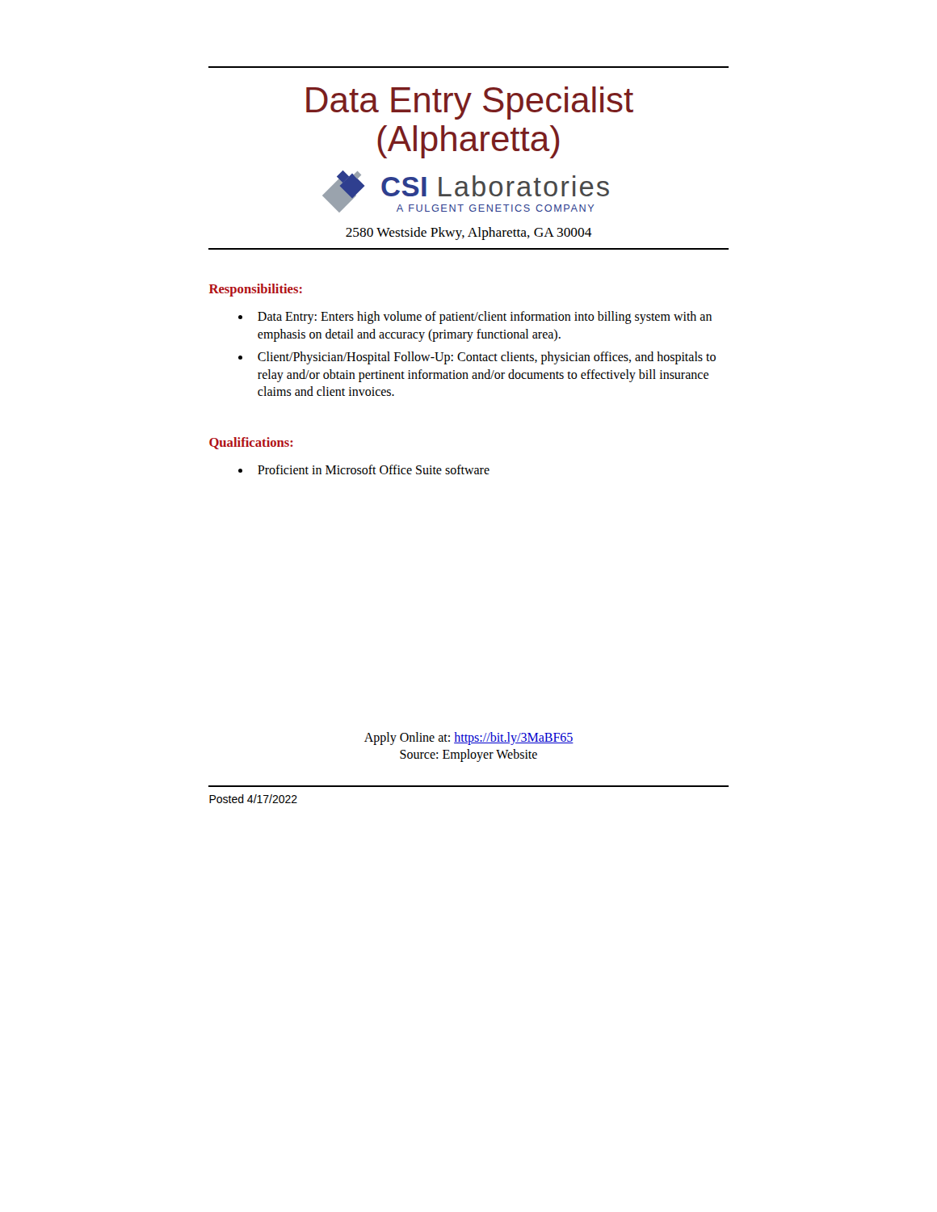Data Entry Specialist (Alpharetta)
CSI Laboratories
A FULGENT GENETICS COMPANY
2580 Westside Pkwy, Alpharetta, GA 30004
Responsibilities:
Data Entry: Enters high volume of patient/client information into billing system with an emphasis on detail and accuracy (primary functional area).
Client/Physician/Hospital Follow-Up: Contact clients, physician offices, and hospitals to relay and/or obtain pertinent information and/or documents to effectively bill insurance claims and client invoices.
Qualifications:
Proficient in Microsoft Office Suite software
Apply Online at: https://bit.ly/3MaBF65
Source: Employer Website
Posted 4/17/2022